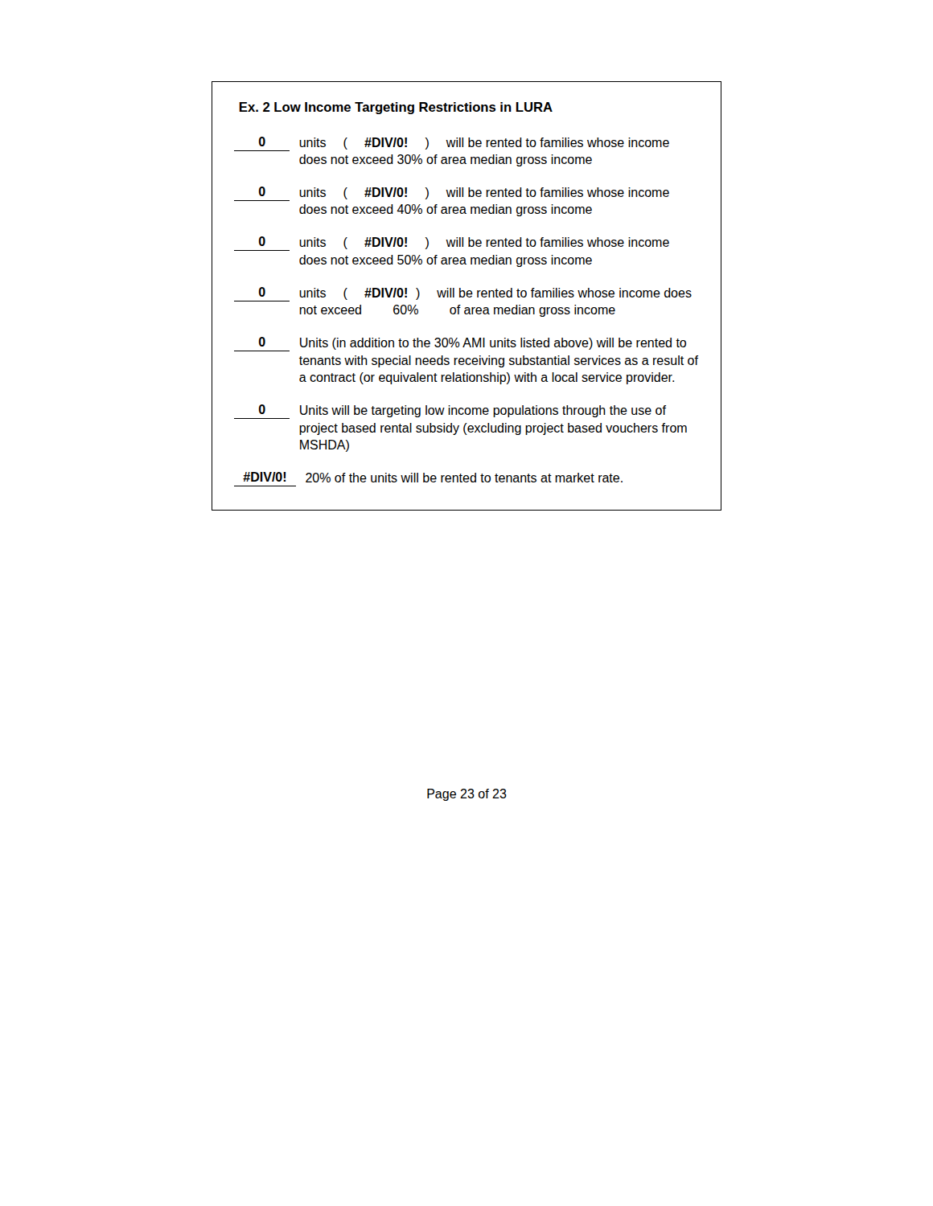Ex. 2 Low Income Targeting Restrictions in LURA
0
units ( #DIV/0! ) will be rented to families whose income does not exceed 30% of area median gross income
0
units ( #DIV/0! ) will be rented to families whose income does not exceed 40% of area median gross income
0
units ( #DIV/0! ) will be rented to families whose income does not exceed 50% of area median gross income
0
units ( #DIV/0! ) will be rented to families whose income does not exceed 60% of area median gross income
0
Units (in addition to the 30% AMI units listed above) will be rented to tenants with special needs receiving substantial services as a result of a contract (or equivalent relationship) with a local service provider.
0
Units will be targeting low income populations through the use of project based rental subsidy (excluding project based vouchers from MSHDA)
#DIV/0!
20% of the units will be rented to tenants at market rate.
Page 23 of 23